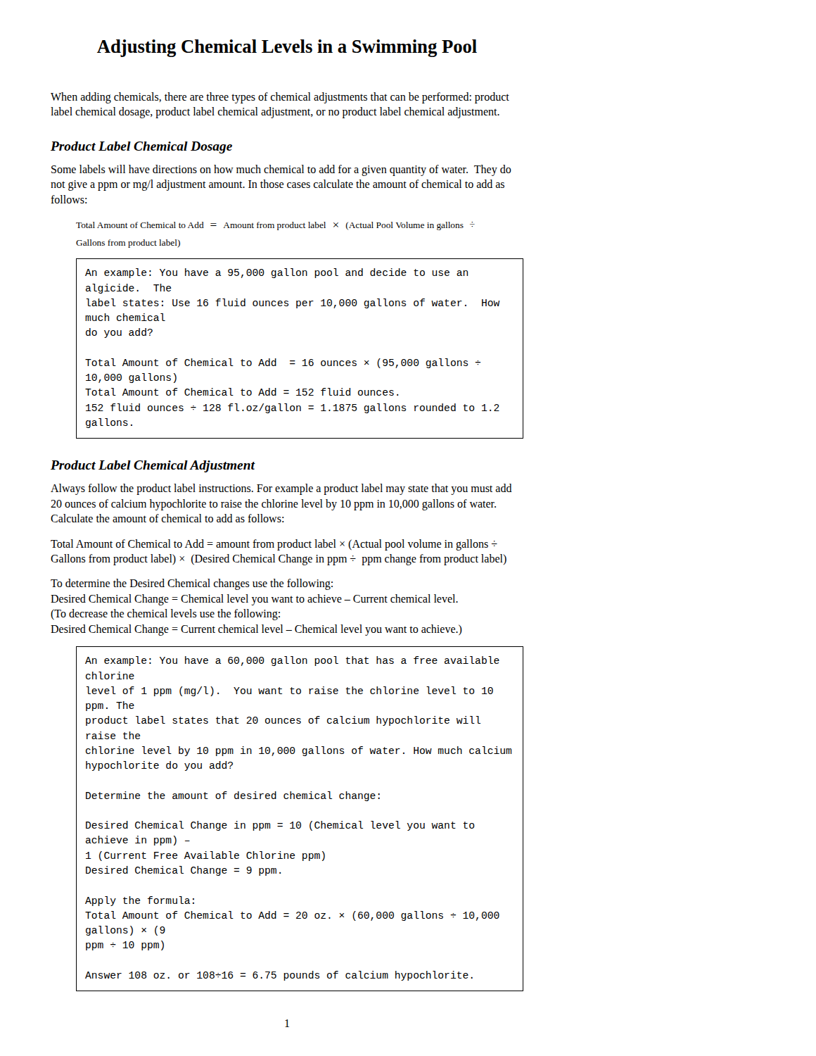Adjusting Chemical Levels in a Swimming Pool
When adding chemicals, there are three types of chemical adjustments that can be performed: product label chemical dosage, product label chemical adjustment, or no product label chemical adjustment.
Product Label Chemical Dosage
Some labels will have directions on how much chemical to add for a given quantity of water. They do not give a ppm or mg/l adjustment amount. In those cases calculate the amount of chemical to add as follows:
Total Amount of Chemical to Add = Amount from product label × (Actual Pool Volume in gallons ÷ Gallons from product label)
An example: You have a 95,000 gallon pool and decide to use an algicide. The label states: Use 16 fluid ounces per 10,000 gallons of water. How much chemical do you add? Total Amount of Chemical to Add = 16 ounces × (95,000 gallons ÷ 10,000 gallons) Total Amount of Chemical to Add = 152 fluid ounces. 152 fluid ounces ÷ 128 fl.oz/gallon = 1.1875 gallons rounded to 1.2 gallons.
Product Label Chemical Adjustment
Always follow the product label instructions. For example a product label may state that you must add 20 ounces of calcium hypochlorite to raise the chlorine level by 10 ppm in 10,000 gallons of water. Calculate the amount of chemical to add as follows:
Total Amount of Chemical to Add = amount from product label × (Actual pool volume in gallons ÷ Gallons from product label) × (Desired Chemical Change in ppm ÷ ppm change from product label)
To determine the Desired Chemical changes use the following:
Desired Chemical Change = Chemical level you want to achieve – Current chemical level.
(To decrease the chemical levels use the following:
Desired Chemical Change = Current chemical level – Chemical level you want to achieve.)
An example: You have a 60,000 gallon pool that has a free available chlorine level of 1 ppm (mg/l). You want to raise the chlorine level to 10 ppm. The product label states that 20 ounces of calcium hypochlorite will raise the chlorine level by 10 ppm in 10,000 gallons of water. How much calcium hypochlorite do you add? Determine the amount of desired chemical change: Desired Chemical Change in ppm = 10 (Chemical level you want to achieve in ppm) – 1 (Current Free Available Chlorine ppm) Desired Chemical Change = 9 ppm. Apply the formula: Total Amount of Chemical to Add = 20 oz. × (60,000 gallons ÷ 10,000 gallons) × (9 ppm ÷ 10 ppm) Answer 108 oz. or 108÷16 = 6.75 pounds of calcium hypochlorite.
1